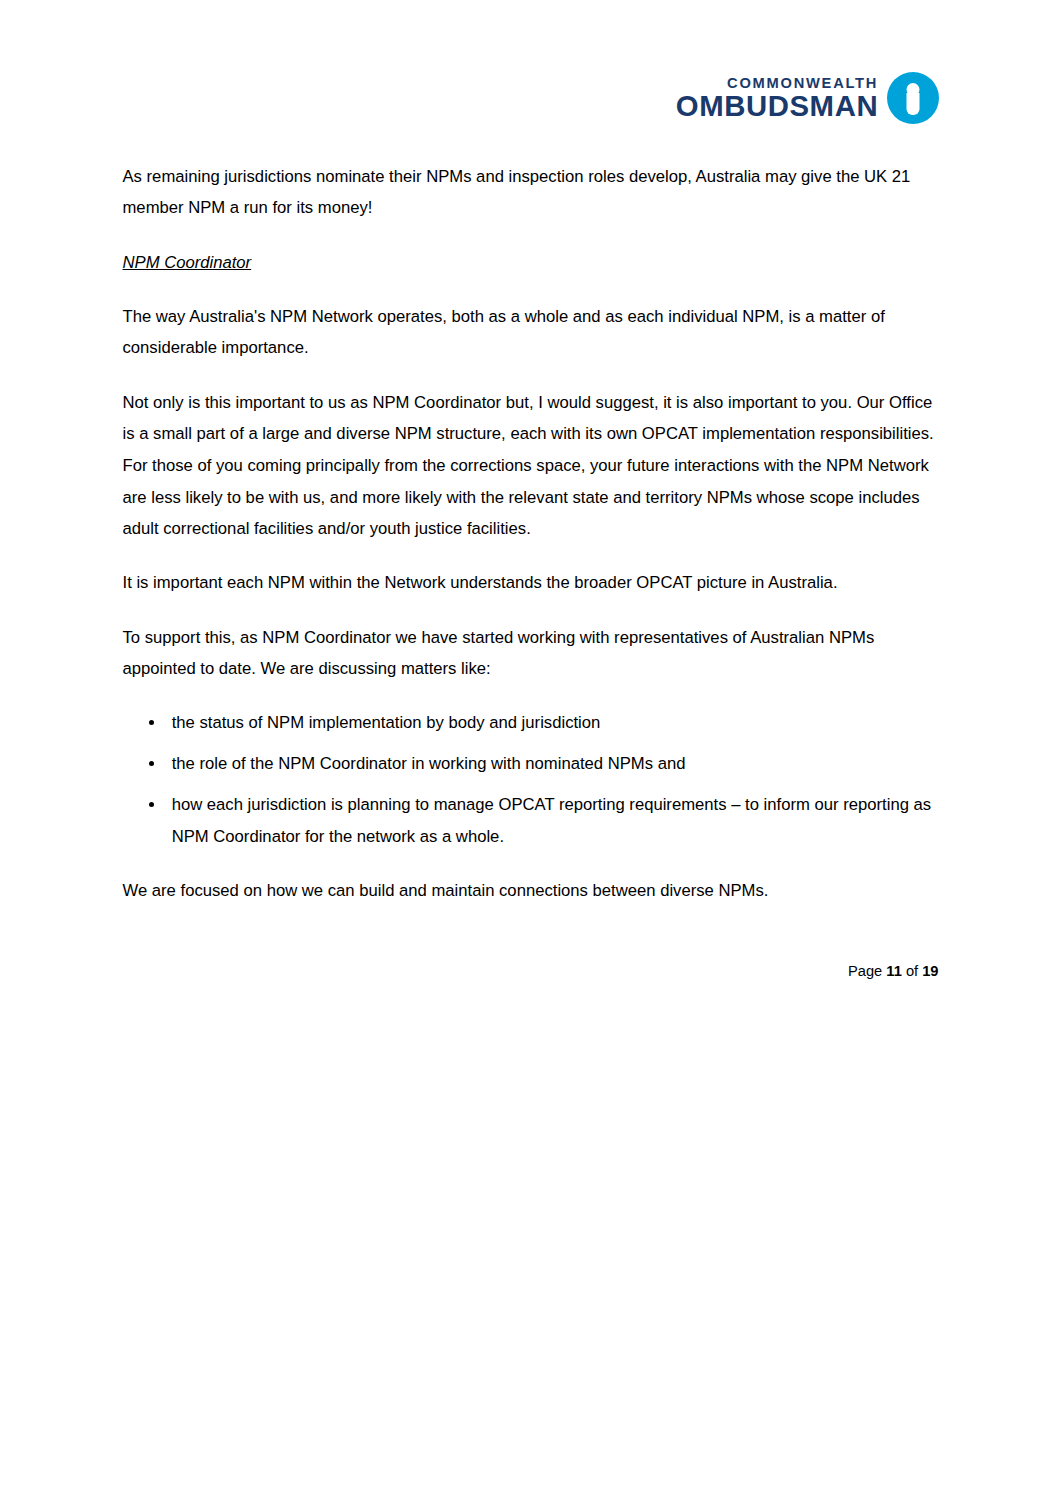COMMONWEALTH OMBUDSMAN
As remaining jurisdictions nominate their NPMs and inspection roles develop, Australia may give the UK 21 member NPM a run for its money!
NPM Coordinator
The way Australia's NPM Network operates, both as a whole and as each individual NPM, is a matter of considerable importance.
Not only is this important to us as NPM Coordinator but, I would suggest, it is also important to you. Our Office is a small part of a large and diverse NPM structure, each with its own OPCAT implementation responsibilities. For those of you coming principally from the corrections space, your future interactions with the NPM Network are less likely to be with us, and more likely with the relevant state and territory NPMs whose scope includes adult correctional facilities and/or youth justice facilities.
It is important each NPM within the Network understands the broader OPCAT picture in Australia.
To support this, as NPM Coordinator we have started working with representatives of Australian NPMs appointed to date. We are discussing matters like:
the status of NPM implementation by body and jurisdiction
the role of the NPM Coordinator in working with nominated NPMs and
how each jurisdiction is planning to manage OPCAT reporting requirements – to inform our reporting as NPM Coordinator for the network as a whole.
We are focused on how we can build and maintain connections between diverse NPMs.
Page 11 of 19